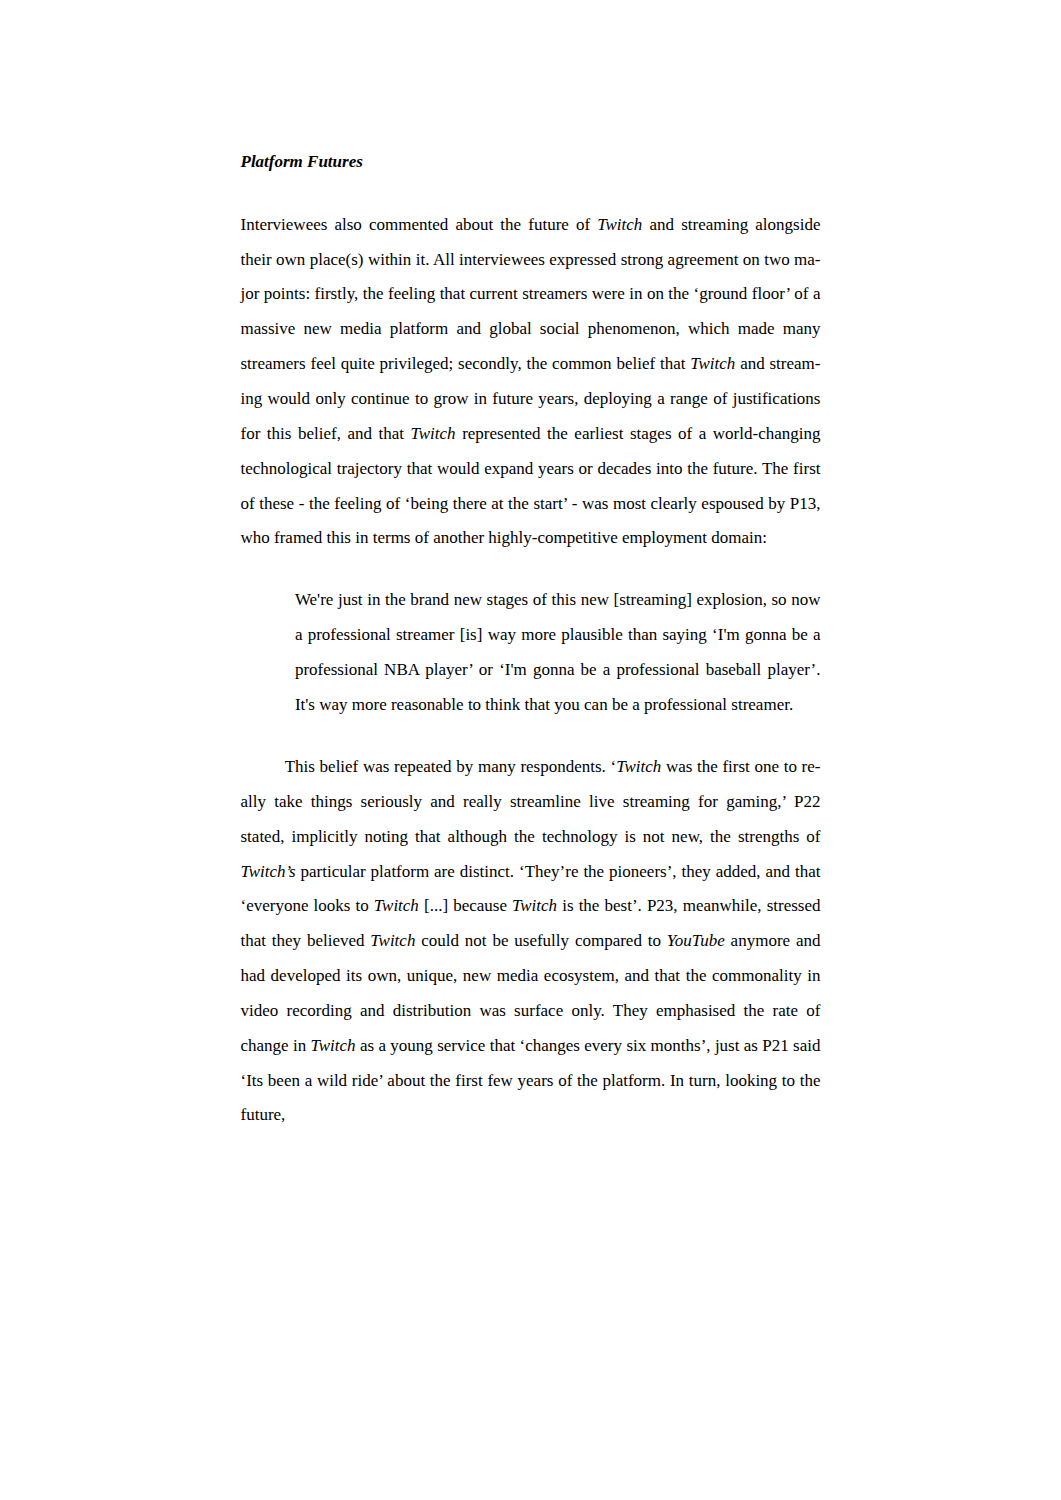Platform Futures
Interviewees also commented about the future of Twitch and streaming alongside their own place(s) within it. All interviewees expressed strong agreement on two major points: firstly, the feeling that current streamers were in on the ‘ground floor’ of a massive new media platform and global social phenomenon, which made many streamers feel quite privileged; secondly, the common belief that Twitch and streaming would only continue to grow in future years, deploying a range of justifications for this belief, and that Twitch represented the earliest stages of a world-changing technological trajectory that would expand years or decades into the future. The first of these - the feeling of ‘being there at the start’ - was most clearly espoused by P13, who framed this in terms of another highly-competitive employment domain:
We're just in the brand new stages of this new [streaming] explosion, so now a professional streamer [is] way more plausible than saying ‘I'm gonna be a professional NBA player’ or ‘I'm gonna be a professional baseball player’. It's way more reasonable to think that you can be a professional streamer.
This belief was repeated by many respondents. ‘Twitch was the first one to really take things seriously and really streamline live streaming for gaming,’ P22 stated, implicitly noting that although the technology is not new, the strengths of Twitch’s particular platform are distinct. ‘They’re the pioneers’, they added, and that ‘everyone looks to Twitch [...] because Twitch is the best’. P23, meanwhile, stressed that they believed Twitch could not be usefully compared to YouTube anymore and had developed its own, unique, new media ecosystem, and that the commonality in video recording and distribution was surface only. They emphasised the rate of change in Twitch as a young service that ‘changes every six months’, just as P21 said ‘Its been a wild ride’ about the first few years of the platform. In turn, looking to the future,